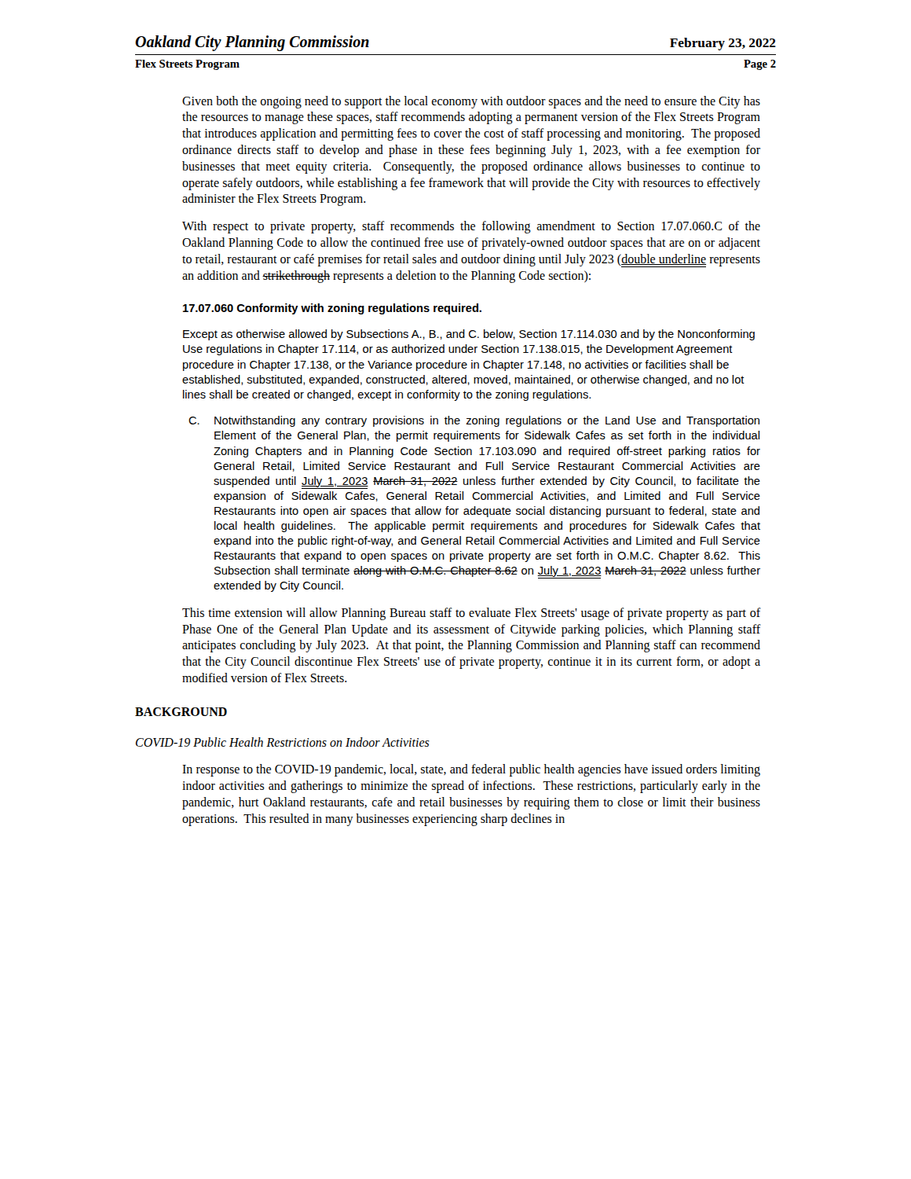Oakland City Planning Commission February 23, 2022
Flex Streets Program Page 2
Given both the ongoing need to support the local economy with outdoor spaces and the need to ensure the City has the resources to manage these spaces, staff recommends adopting a permanent version of the Flex Streets Program that introduces application and permitting fees to cover the cost of staff processing and monitoring. The proposed ordinance directs staff to develop and phase in these fees beginning July 1, 2023, with a fee exemption for businesses that meet equity criteria. Consequently, the proposed ordinance allows businesses to continue to operate safely outdoors, while establishing a fee framework that will provide the City with resources to effectively administer the Flex Streets Program.
With respect to private property, staff recommends the following amendment to Section 17.07.060.C of the Oakland Planning Code to allow the continued free use of privately-owned outdoor spaces that are on or adjacent to retail, restaurant or café premises for retail sales and outdoor dining until July 2023 (double underline represents an addition and strikethrough represents a deletion to the Planning Code section):
17.07.060 Conformity with zoning regulations required.
Except as otherwise allowed by Subsections A., B., and C. below, Section 17.114.030 and by the Nonconforming Use regulations in Chapter 17.114, or as authorized under Section 17.138.015, the Development Agreement procedure in Chapter 17.138, or the Variance procedure in Chapter 17.148, no activities or facilities shall be established, substituted, expanded, constructed, altered, moved, maintained, or otherwise changed, and no lot lines shall be created or changed, except in conformity to the zoning regulations.
C. Notwithstanding any contrary provisions in the zoning regulations or the Land Use and Transportation Element of the General Plan, the permit requirements for Sidewalk Cafes as set forth in the individual Zoning Chapters and in Planning Code Section 17.103.090 and required off-street parking ratios for General Retail, Limited Service Restaurant and Full Service Restaurant Commercial Activities are suspended until July 1, 2023 March 31, 2022 unless further extended by City Council, to facilitate the expansion of Sidewalk Cafes, General Retail Commercial Activities, and Limited and Full Service Restaurants into open air spaces that allow for adequate social distancing pursuant to federal, state and local health guidelines. The applicable permit requirements and procedures for Sidewalk Cafes that expand into the public right-of-way, and General Retail Commercial Activities and Limited and Full Service Restaurants that expand to open spaces on private property are set forth in O.M.C. Chapter 8.62. This Subsection shall terminate along with O.M.C. Chapter 8.62 on July 1, 2023 March 31, 2022 unless further extended by City Council.
This time extension will allow Planning Bureau staff to evaluate Flex Streets' usage of private property as part of Phase One of the General Plan Update and its assessment of Citywide parking policies, which Planning staff anticipates concluding by July 2023. At that point, the Planning Commission and Planning staff can recommend that the City Council discontinue Flex Streets' use of private property, continue it in its current form, or adopt a modified version of Flex Streets.
Background
COVID-19 Public Health Restrictions on Indoor Activities
In response to the COVID-19 pandemic, local, state, and federal public health agencies have issued orders limiting indoor activities and gatherings to minimize the spread of infections. These restrictions, particularly early in the pandemic, hurt Oakland restaurants, cafe and retail businesses by requiring them to close or limit their business operations. This resulted in many businesses experiencing sharp declines in